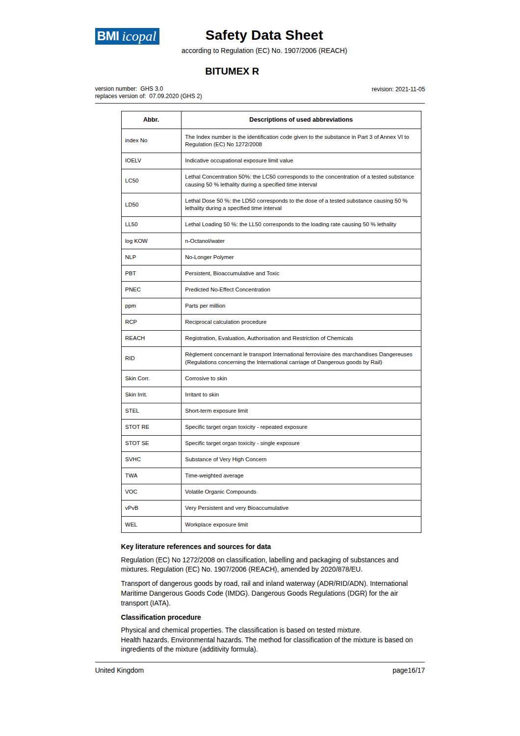BMI icopal
Safety Data Sheet
according to Regulation (EC) No. 1907/2006 (REACH)
BITUMEX R
version number: GHS 3.0
replaces version of: 07.09.2020 (GHS 2)
revision: 2021-11-05
| Abbr. | Descriptions of used abbreviations |
| --- | --- |
| index No | The Index number is the identification code given to the substance in Part 3 of Annex VI to Regulation (EC) No 1272/2008 |
| IOELV | Indicative occupational exposure limit value |
| LC50 | Lethal Concentration 50%: the LC50 corresponds to the concentration of a tested substance causing 50 % lethality during a specified time interval |
| LD50 | Lethal Dose 50 %: the LD50 corresponds to the dose of a tested substance causing 50 % lethality during a specified time interval |
| LL50 | Lethal Loading 50 %: the LL50 corresponds to the loading rate causing 50 % lethality |
| log KOW | n-Octanol/water |
| NLP | No-Longer Polymer |
| PBT | Persistent, Bioaccumulative and Toxic |
| PNEC | Predicted No-Effect Concentration |
| ppm | Parts per million |
| RCP | Reciprocal calculation procedure |
| REACH | Registration, Evaluation, Authorisation and Restriction of Chemicals |
| RID | Règlement concernant le transport International ferroviaire des marchandises Dangereuses (Regulations concerning the International carriage of Dangerous goods by Rail) |
| Skin Corr. | Corrosive to skin |
| Skin Irrit. | Irritant to skin |
| STEL | Short-term exposure limit |
| STOT RE | Specific target organ toxicity - repeated exposure |
| STOT SE | Specific target organ toxicity - single exposure |
| SVHC | Substance of Very High Concern |
| TWA | Time-weighted average |
| VOC | Volatile Organic Compounds |
| vPvB | Very Persistent and very Bioaccumulative |
| WEL | Workplace exposure limit |
Key literature references and sources for data
Regulation (EC) No 1272/2008 on classification, labelling and packaging of substances and mixtures. Regulation (EC) No. 1907/2006 (REACH), amended by 2020/878/EU.
Transport of dangerous goods by road, rail and inland waterway (ADR/RID/ADN). International Maritime Dangerous Goods Code (IMDG). Dangerous Goods Regulations (DGR) for the air transport (IATA).
Classification procedure
Physical and chemical properties. The classification is based on tested mixture.
Health hazards. Environmental hazards. The method for classification of the mixture is based on ingredients of the mixture (additivity formula).
United Kingdom
page16/17